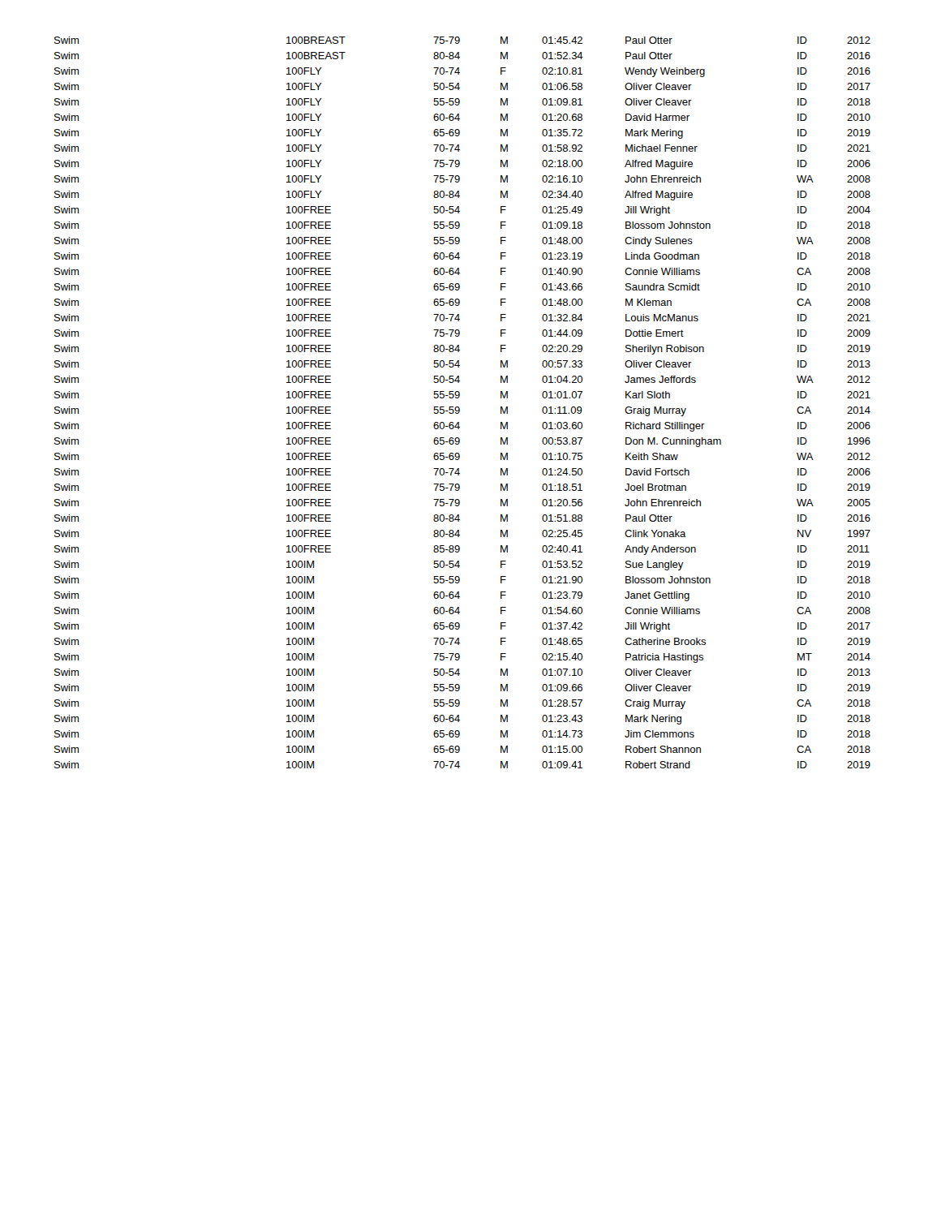| Swim | 100BREAST | 75-79 | M | 01:45.42 | Paul Otter | ID | 2012 |
| Swim | 100BREAST | 80-84 | M | 01:52.34 | Paul Otter | ID | 2016 |
| Swim | 100FLY | 70-74 | F | 02:10.81 | Wendy Weinberg | ID | 2016 |
| Swim | 100FLY | 50-54 | M | 01:06.58 | Oliver Cleaver | ID | 2017 |
| Swim | 100FLY | 55-59 | M | 01:09.81 | Oliver Cleaver | ID | 2018 |
| Swim | 100FLY | 60-64 | M | 01:20.68 | David Harmer | ID | 2010 |
| Swim | 100FLY | 65-69 | M | 01:35.72 | Mark Mering | ID | 2019 |
| Swim | 100FLY | 70-74 | M | 01:58.92 | Michael Fenner | ID | 2021 |
| Swim | 100FLY | 75-79 | M | 02:18.00 | Alfred Maguire | ID | 2006 |
| Swim | 100FLY | 75-79 | M | 02:16.10 | John Ehrenreich | WA | 2008 |
| Swim | 100FLY | 80-84 | M | 02:34.40 | Alfred Maguire | ID | 2008 |
| Swim | 100FREE | 50-54 | F | 01:25.49 | Jill Wright | ID | 2004 |
| Swim | 100FREE | 55-59 | F | 01:09.18 | Blossom Johnston | ID | 2018 |
| Swim | 100FREE | 55-59 | F | 01:48.00 | Cindy Sulenes | WA | 2008 |
| Swim | 100FREE | 60-64 | F | 01:23.19 | Linda Goodman | ID | 2018 |
| Swim | 100FREE | 60-64 | F | 01:40.90 | Connie Williams | CA | 2008 |
| Swim | 100FREE | 65-69 | F | 01:43.66 | Saundra Scmidt | ID | 2010 |
| Swim | 100FREE | 65-69 | F | 01:48.00 | M Kleman | CA | 2008 |
| Swim | 100FREE | 70-74 | F | 01:32.84 | Louis McManus | ID | 2021 |
| Swim | 100FREE | 75-79 | F | 01:44.09 | Dottie Emert | ID | 2009 |
| Swim | 100FREE | 80-84 | F | 02:20.29 | Sherilyn Robison | ID | 2019 |
| Swim | 100FREE | 50-54 | M | 00:57.33 | Oliver Cleaver | ID | 2013 |
| Swim | 100FREE | 50-54 | M | 01:04.20 | James Jeffords | WA | 2012 |
| Swim | 100FREE | 55-59 | M | 01:01.07 | Karl Sloth | ID | 2021 |
| Swim | 100FREE | 55-59 | M | 01:11.09 | Graig Murray | CA | 2014 |
| Swim | 100FREE | 60-64 | M | 01:03.60 | Richard Stillinger | ID | 2006 |
| Swim | 100FREE | 65-69 | M | 00:53.87 | Don M. Cunningham | ID | 1996 |
| Swim | 100FREE | 65-69 | M | 01:10.75 | Keith Shaw | WA | 2012 |
| Swim | 100FREE | 70-74 | M | 01:24.50 | David Fortsch | ID | 2006 |
| Swim | 100FREE | 75-79 | M | 01:18.51 | Joel Brotman | ID | 2019 |
| Swim | 100FREE | 75-79 | M | 01:20.56 | John Ehrenreich | WA | 2005 |
| Swim | 100FREE | 80-84 | M | 01:51.88 | Paul Otter | ID | 2016 |
| Swim | 100FREE | 80-84 | M | 02:25.45 | Clink Yonaka | NV | 1997 |
| Swim | 100FREE | 85-89 | M | 02:40.41 | Andy Anderson | ID | 2011 |
| Swim | 100IM | 50-54 | F | 01:53.52 | Sue Langley | ID | 2019 |
| Swim | 100IM | 55-59 | F | 01:21.90 | Blossom Johnston | ID | 2018 |
| Swim | 100IM | 60-64 | F | 01:23.79 | Janet Gettling | ID | 2010 |
| Swim | 100IM | 60-64 | F | 01:54.60 | Connie Williams | CA | 2008 |
| Swim | 100IM | 65-69 | F | 01:37.42 | Jill Wright | ID | 2017 |
| Swim | 100IM | 70-74 | F | 01:48.65 | Catherine Brooks | ID | 2019 |
| Swim | 100IM | 75-79 | F | 02:15.40 | Patricia Hastings | MT | 2014 |
| Swim | 100IM | 50-54 | M | 01:07.10 | Oliver Cleaver | ID | 2013 |
| Swim | 100IM | 55-59 | M | 01:09.66 | Oliver Cleaver | ID | 2019 |
| Swim | 100IM | 55-59 | M | 01:28.57 | Craig Murray | CA | 2018 |
| Swim | 100IM | 60-64 | M | 01:23.43 | Mark Nering | ID | 2018 |
| Swim | 100IM | 65-69 | M | 01:14.73 | Jim Clemmons | ID | 2018 |
| Swim | 100IM | 65-69 | M | 01:15.00 | Robert Shannon | CA | 2018 |
| Swim | 100IM | 70-74 | M | 01:09.41 | Robert Strand | ID | 2019 |